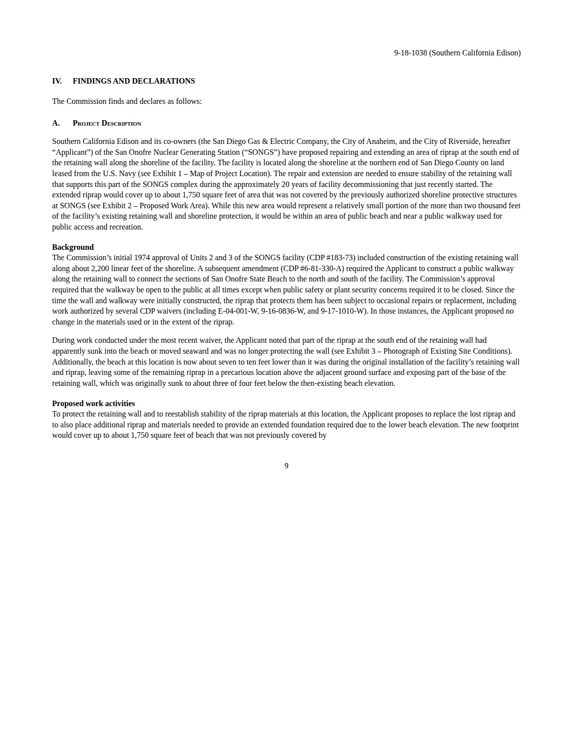9-18-1038 (Southern California Edison)
IV. FINDINGS AND DECLARATIONS
The Commission finds and declares as follows:
A. Project Description
Southern California Edison and its co-owners (the San Diego Gas & Electric Company, the City of Anaheim, and the City of Riverside, hereafter “Applicant”) of the San Onofre Nuclear Generating Station (“SONGS”) have proposed repairing and extending an area of riprap at the south end of the retaining wall along the shoreline of the facility. The facility is located along the shoreline at the northern end of San Diego County on land leased from the U.S. Navy (see Exhibit 1 – Map of Project Location). The repair and extension are needed to ensure stability of the retaining wall that supports this part of the SONGS complex during the approximately 20 years of facility decommissioning that just recently started. The extended riprap would cover up to about 1,750 square feet of area that was not covered by the previously authorized shoreline protective structures at SONGS (see Exhibit 2 – Proposed Work Area). While this new area would represent a relatively small portion of the more than two thousand feet of the facility’s existing retaining wall and shoreline protection, it would be within an area of public beach and near a public walkway used for public access and recreation.
Background
The Commission’s initial 1974 approval of Units 2 and 3 of the SONGS facility (CDP #183-73) included construction of the existing retaining wall along about 2,200 linear feet of the shoreline. A subsequent amendment (CDP #6-81-330-A) required the Applicant to construct a public walkway along the retaining wall to connect the sections of San Onofre State Beach to the north and south of the facility. The Commission’s approval required that the walkway be open to the public at all times except when public safety or plant security concerns required it to be closed. Since the time the wall and walkway were initially constructed, the riprap that protects them has been subject to occasional repairs or replacement, including work authorized by several CDP waivers (including E-04-001-W, 9-16-0836-W, and 9-17-1010-W). In those instances, the Applicant proposed no change in the materials used or in the extent of the riprap.
During work conducted under the most recent waiver, the Applicant noted that part of the riprap at the south end of the retaining wall had apparently sunk into the beach or moved seaward and was no longer protecting the wall (see Exhibit 3 – Photograph of Existing Site Conditions). Additionally, the beach at this location is now about seven to ten feet lower than it was during the original installation of the facility’s retaining wall and riprap, leaving some of the remaining riprap in a precarious location above the adjacent ground surface and exposing part of the base of the retaining wall, which was originally sunk to about three of four feet below the then-existing beach elevation.
Proposed work activities
To protect the retaining wall and to reestablish stability of the riprap materials at this location, the Applicant proposes to replace the lost riprap and to also place additional riprap and materials needed to provide an extended foundation required due to the lower beach elevation. The new footprint would cover up to about 1,750 square feet of beach that was not previously covered by
9